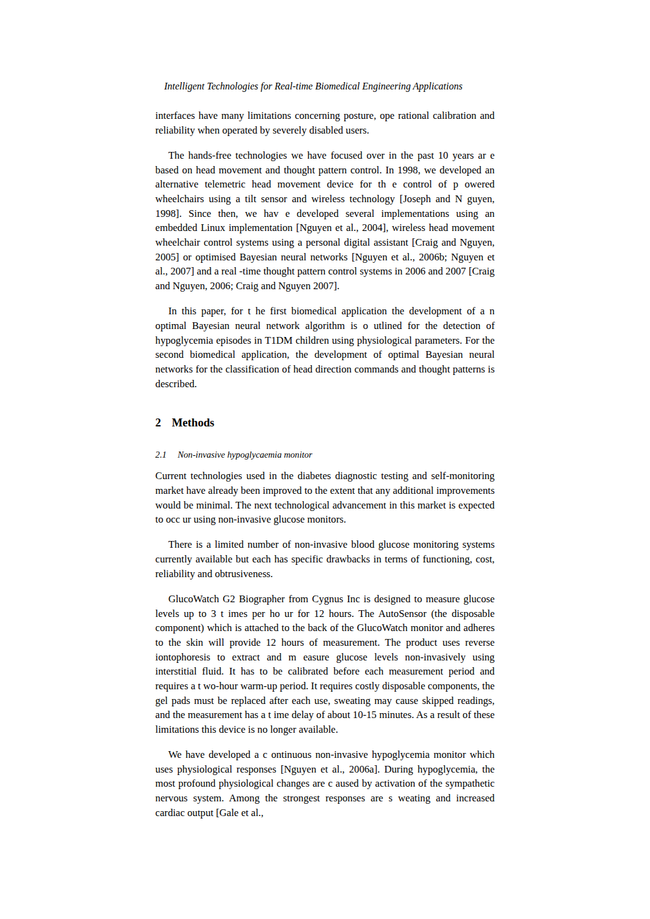Intelligent Technologies for Real-time Biomedical Engineering Applications
interfaces have many limitations concerning posture, ope rational calibration and reliability when operated by severely disabled users.
The hands-free technologies we have focused over in the past 10 years ar e based on head movement and thought pattern control. In 1998, we developed an alternative telemetric head movement device for th e control of p owered wheelchairs using a tilt sensor and wireless technology [Joseph and N guyen, 1998]. Since then, we hav e developed several implementations using an embedded Linux implementation [Nguyen et al., 2004], wireless head movement wheelchair control systems using a personal digital assistant [Craig and Nguyen, 2005] or optimised Bayesian neural networks [Nguyen et al., 2006b; Nguyen et al., 2007] and a real -time thought pattern control systems in 2006 and 2007 [Craig and Nguyen, 2006; Craig and Nguyen 2007].
In this paper, for t he first biomedical application the development of a n optimal Bayesian neural network algorithm is o utlined for the detection of hypoglycemia episodes in T1DM children using physiological parameters. For the second biomedical application, the development of optimal Bayesian neural networks for the classification of head direction commands and thought patterns is described.
2 Methods
2.1 Non-invasive hypoglycaemia monitor
Current technologies used in the diabetes diagnostic testing and self-monitoring market have already been improved to the extent that any additional improvements would be minimal. The next technological advancement in this market is expected to occ ur using non-invasive glucose monitors.
There is a limited number of non-invasive blood glucose monitoring systems currently available but each has specific drawbacks in terms of functioning, cost, reliability and obtrusiveness.
GlucoWatch G2 Biographer from Cygnus Inc is designed to measure glucose levels up to 3 t imes per ho ur for 12 hours. The AutoSensor (the disposable component) which is attached to the back of the GlucoWatch monitor and adheres to the skin will provide 12 hours of measurement. The product uses reverse iontophoresis to extract and m easure glucose levels non-invasively using interstitial fluid. It has to be calibrated before each measurement period and requires a t wo-hour warm-up period. It requires costly disposable components, the gel pads must be replaced after each use, sweating may cause skipped readings, and the measurement has a t ime delay of about 10-15 minutes. As a result of these limitations this device is no longer available.
We have developed a c ontinuous non-invasive hypoglycemia monitor which uses physiological responses [Nguyen et al., 2006a]. During hypoglycemia, the most profound physiological changes are c aused by activation of the sympathetic nervous system. Among the strongest responses are s weating and increased cardiac output [Gale et al.,